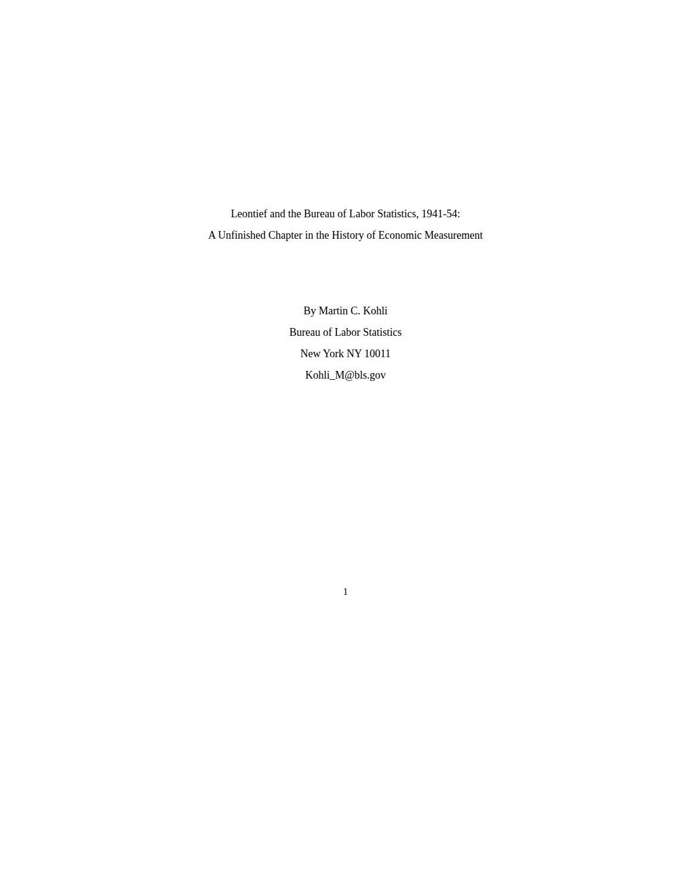Leontief and the Bureau of Labor Statistics, 1941-54:
A Unfinished Chapter in the History of Economic Measurement
By Martin C. Kohli
Bureau of Labor Statistics
New York NY 10011
Kohli_M@bls.gov
1